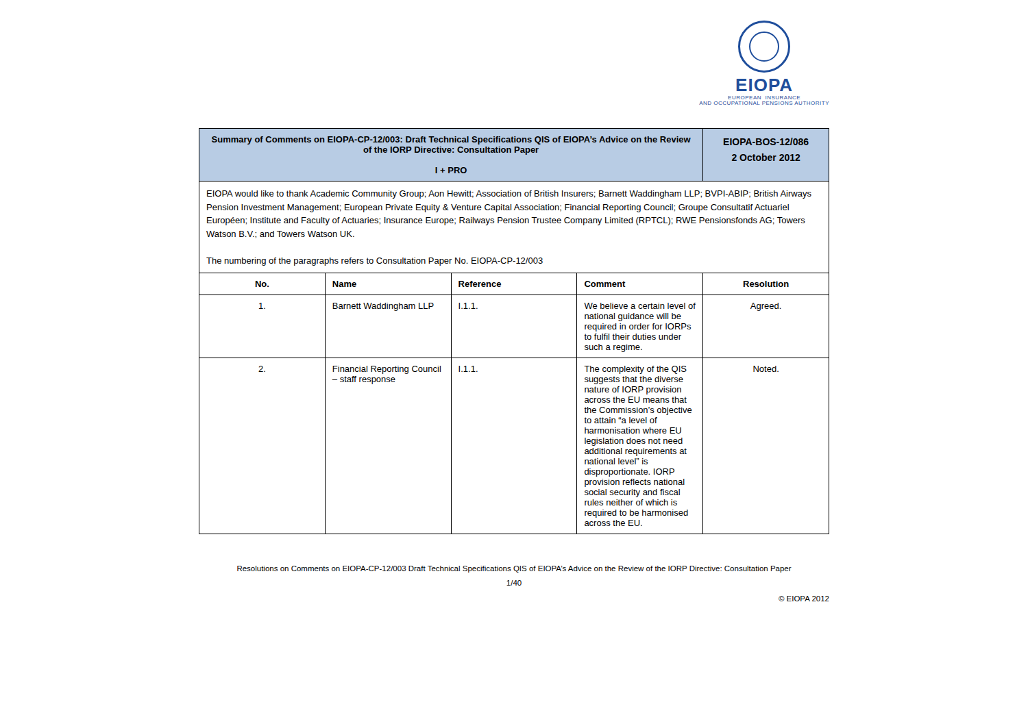EIOPA
EUROPEAN INSURANCE
AND OCCUPATIONAL PENSIONS AUTHORITY
| Summary of Comments on EIOPA-CP-12/003: Draft Technical Specifications QIS of EIOPA’s Advice on the Review of the IORP Directive: Consultation Paper I + PRO | EIOPA-BOS-12/086 2 October 2012 |
| EIOPA would like to thank Academic Community Group; Aon Hewitt; Association of British Insurers; Barnett Waddingham LLP; BVPI-ABIP; British Airways Pension Investment Management; European Private Equity & Venture Capital Association; Financial Reporting Council; Groupe Consultatif Actuariel Européen; Institute and Faculty of Actuaries; Insurance Europe; Railways Pension Trustee Company Limited (RPTCL); RWE Pensionsfonds AG; Towers Watson B.V.; and Towers Watson UK. The numbering of the paragraphs refers to Consultation Paper No. EIOPA-CP-12/003 |
| No. | Name | Reference | Comment | Resolution |
| 1. | Barnett Waddingham LLP | I.1.1. | We believe a certain level of national guidance will be required in order for IORPs to fulfil their duties under such a regime. | Agreed. |
| 2. | Financial Reporting Council – staff response | I.1.1. | The complexity of the QIS suggests that the diverse nature of IORP provision across the EU means that the Commission’s objective to attain “a level of harmonisation where EU legislation does not need additional requirements at national level” is disproportionate. IORP provision reflects national social security and fiscal rules neither of which is required to be harmonised across the EU. | Noted. |
Resolutions on Comments on EIOPA-CP-12/003 Draft Technical Specifications QIS of EIOPA’s Advice on the Review of the IORP Directive: Consultation Paper
1/40
© EIOPA 2012